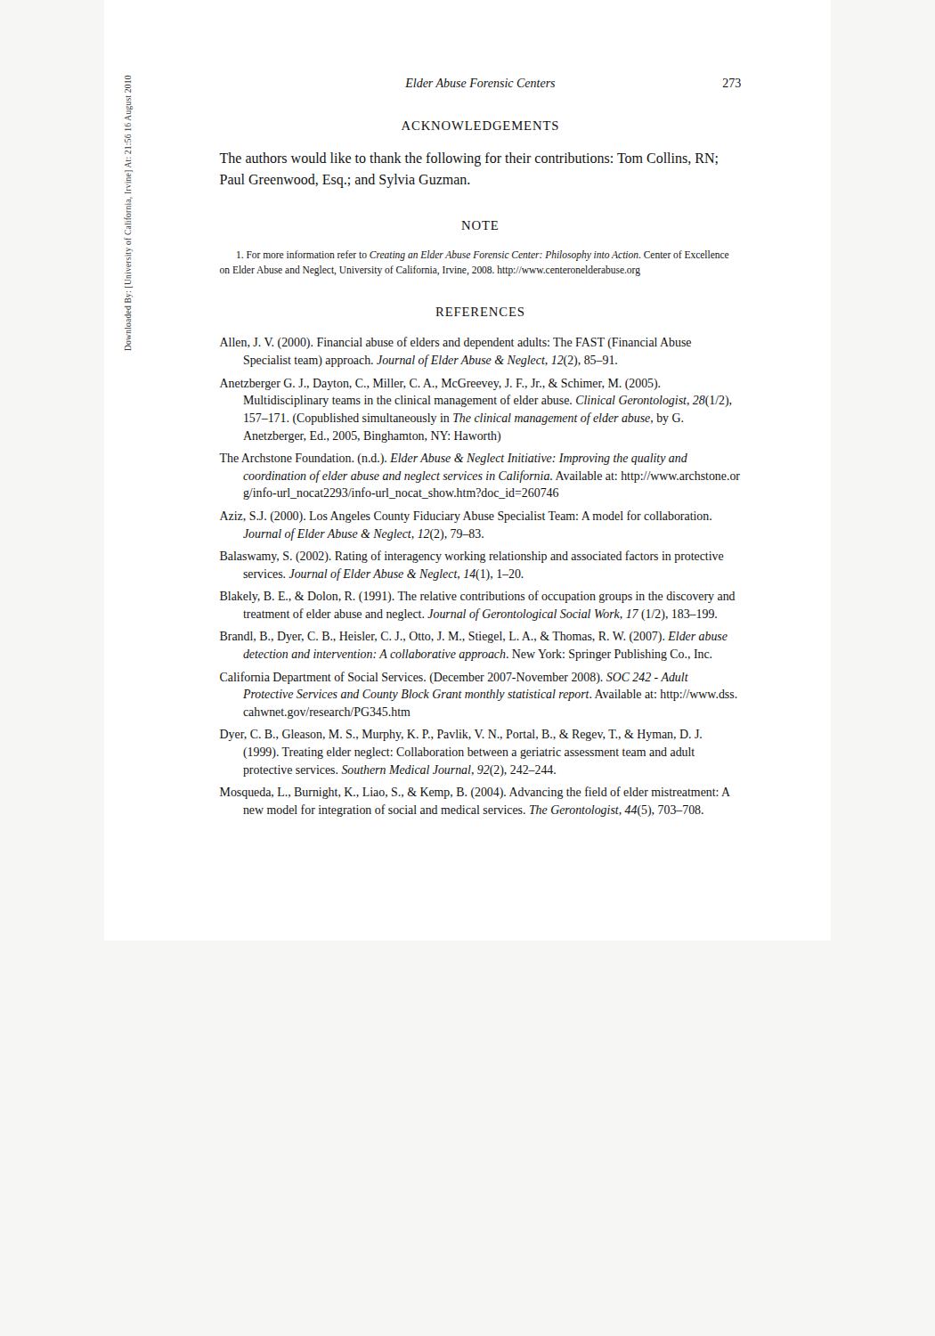Downloaded By: [University of California, Irvine] At: 21:56 16 August 2010
Elder Abuse Forensic Centers 273
ACKNOWLEDGEMENTS
The authors would like to thank the following for their contributions: Tom Collins, RN; Paul Greenwood, Esq.; and Sylvia Guzman.
NOTE
1. For more information refer to Creating an Elder Abuse Forensic Center: Philosophy into Action. Center of Excellence on Elder Abuse and Neglect, University of California, Irvine, 2008. http://www.centeronelderabuse.org
REFERENCES
Allen, J. V. (2000). Financial abuse of elders and dependent adults: The FAST (Financial Abuse Specialist team) approach. Journal of Elder Abuse & Neglect, 12(2), 85–91.
Anetzberger G. J., Dayton, C., Miller, C. A., McGreevey, J. F., Jr., & Schimer, M. (2005). Multidisciplinary teams in the clinical management of elder abuse. Clinical Gerontologist, 28(1/2), 157–171. (Copublished simultaneously in The clinical management of elder abuse, by G. Anetzberger, Ed., 2005, Binghamton, NY: Haworth)
The Archstone Foundation. (n.d.). Elder Abuse & Neglect Initiative: Improving the quality and coordination of elder abuse and neglect services in California. Available at: http://www.archstone.org/info-url_nocat2293/info-url_nocat_show.htm?doc_id=260746
Aziz, S.J. (2000). Los Angeles County Fiduciary Abuse Specialist Team: A model for collaboration. Journal of Elder Abuse & Neglect, 12(2), 79–83.
Balaswamy, S. (2002). Rating of interagency working relationship and associated factors in protective services. Journal of Elder Abuse & Neglect, 14(1), 1–20.
Blakely, B. E., & Dolon, R. (1991). The relative contributions of occupation groups in the discovery and treatment of elder abuse and neglect. Journal of Gerontological Social Work, 17 (1/2), 183–199.
Brandl, B., Dyer, C. B., Heisler, C. J., Otto, J. M., Stiegel, L. A., & Thomas, R. W. (2007). Elder abuse detection and intervention: A collaborative approach. New York: Springer Publishing Co., Inc.
California Department of Social Services. (December 2007-November 2008). SOC 242 - Adult Protective Services and County Block Grant monthly statistical report. Available at: http://www.dss.cahwnet.gov/research/PG345.htm
Dyer, C. B., Gleason, M. S., Murphy, K. P., Pavlik, V. N., Portal, B., & Regev, T., & Hyman, D. J. (1999). Treating elder neglect: Collaboration between a geriatric assessment team and adult protective services. Southern Medical Journal, 92(2), 242–244.
Mosqueda, L., Burnight, K., Liao, S., & Kemp, B. (2004). Advancing the field of elder mistreatment: A new model for integration of social and medical services. The Gerontologist, 44(5), 703–708.